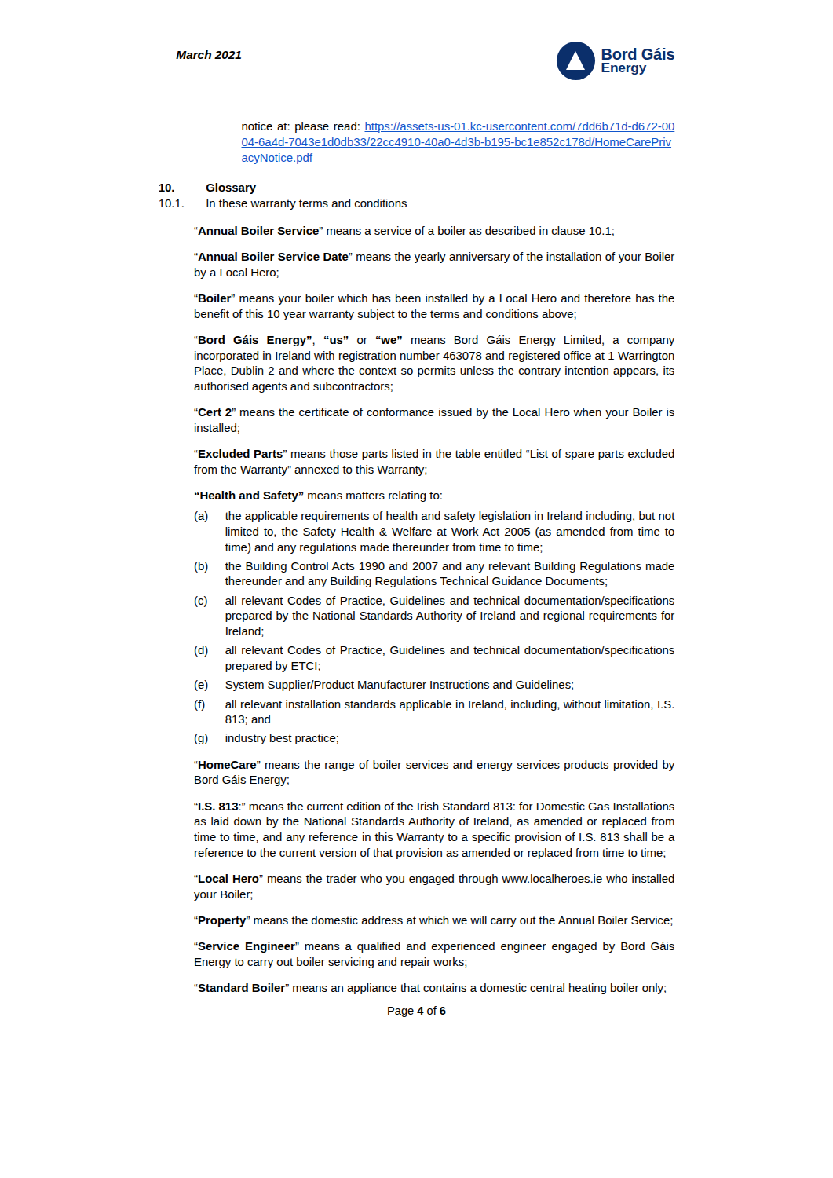March 2021
Bord GáisEnergy
notice at: please read: https://assets-us-01.kc-usercontent.com/7dd6b71d-d672-0004-6a4d-7043e1d0db33/22cc4910-40a0-4d3b-b195-bc1e852c178d/HomeCarePrivacyNotice.pdf
10.
Glossary
10.1.
In these warranty terms and conditions
“Annual Boiler Service” means a service of a boiler as described in clause 10.1;
“Annual Boiler Service Date” means the yearly anniversary of the installation of your Boiler by a Local Hero;
“Boiler” means your boiler which has been installed by a Local Hero and therefore has the benefit of this 10 year warranty subject to the terms and conditions above;
“Bord Gáis Energy”, “us” or “we” means Bord Gáis Energy Limited, a company incorporated in Ireland with registration number 463078 and registered office at 1 Warrington Place, Dublin 2 and where the context so permits unless the contrary intention appears, its authorised agents and subcontractors;
“Cert 2” means the certificate of conformance issued by the Local Hero when your Boiler is installed;
“Excluded Parts” means those parts listed in the table entitled “List of spare parts excluded from the Warranty” annexed to this Warranty;
“Health and Safety” means matters relating to:
(a) the applicable requirements of health and safety legislation in Ireland including, but not limited to, the Safety Health & Welfare at Work Act 2005 (as amended from time to time) and any regulations made thereunder from time to time;
(b) the Building Control Acts 1990 and 2007 and any relevant Building Regulations made thereunder and any Building Regulations Technical Guidance Documents;
(c) all relevant Codes of Practice, Guidelines and technical documentation/specifications prepared by the National Standards Authority of Ireland and regional requirements for Ireland;
(d) all relevant Codes of Practice, Guidelines and technical documentation/specifications prepared by ETCI;
(e) System Supplier/Product Manufacturer Instructions and Guidelines;
(f) all relevant installation standards applicable in Ireland, including, without limitation, I.S. 813; and
(g) industry best practice;
“HomeCare” means the range of boiler services and energy services products provided by Bord Gáis Energy;
“I.S. 813:” means the current edition of the Irish Standard 813: for Domestic Gas Installations as laid down by the National Standards Authority of Ireland, as amended or replaced from time to time, and any reference in this Warranty to a specific provision of I.S. 813 shall be a reference to the current version of that provision as amended or replaced from time to time;
“Local Hero” means the trader who you engaged through www.localheroes.ie who installed your Boiler;
“Property” means the domestic address at which we will carry out the Annual Boiler Service;
“Service Engineer” means a qualified and experienced engineer engaged by Bord Gáis Energy to carry out boiler servicing and repair works;
“Standard Boiler” means an appliance that contains a domestic central heating boiler only;
Page 4 of 6